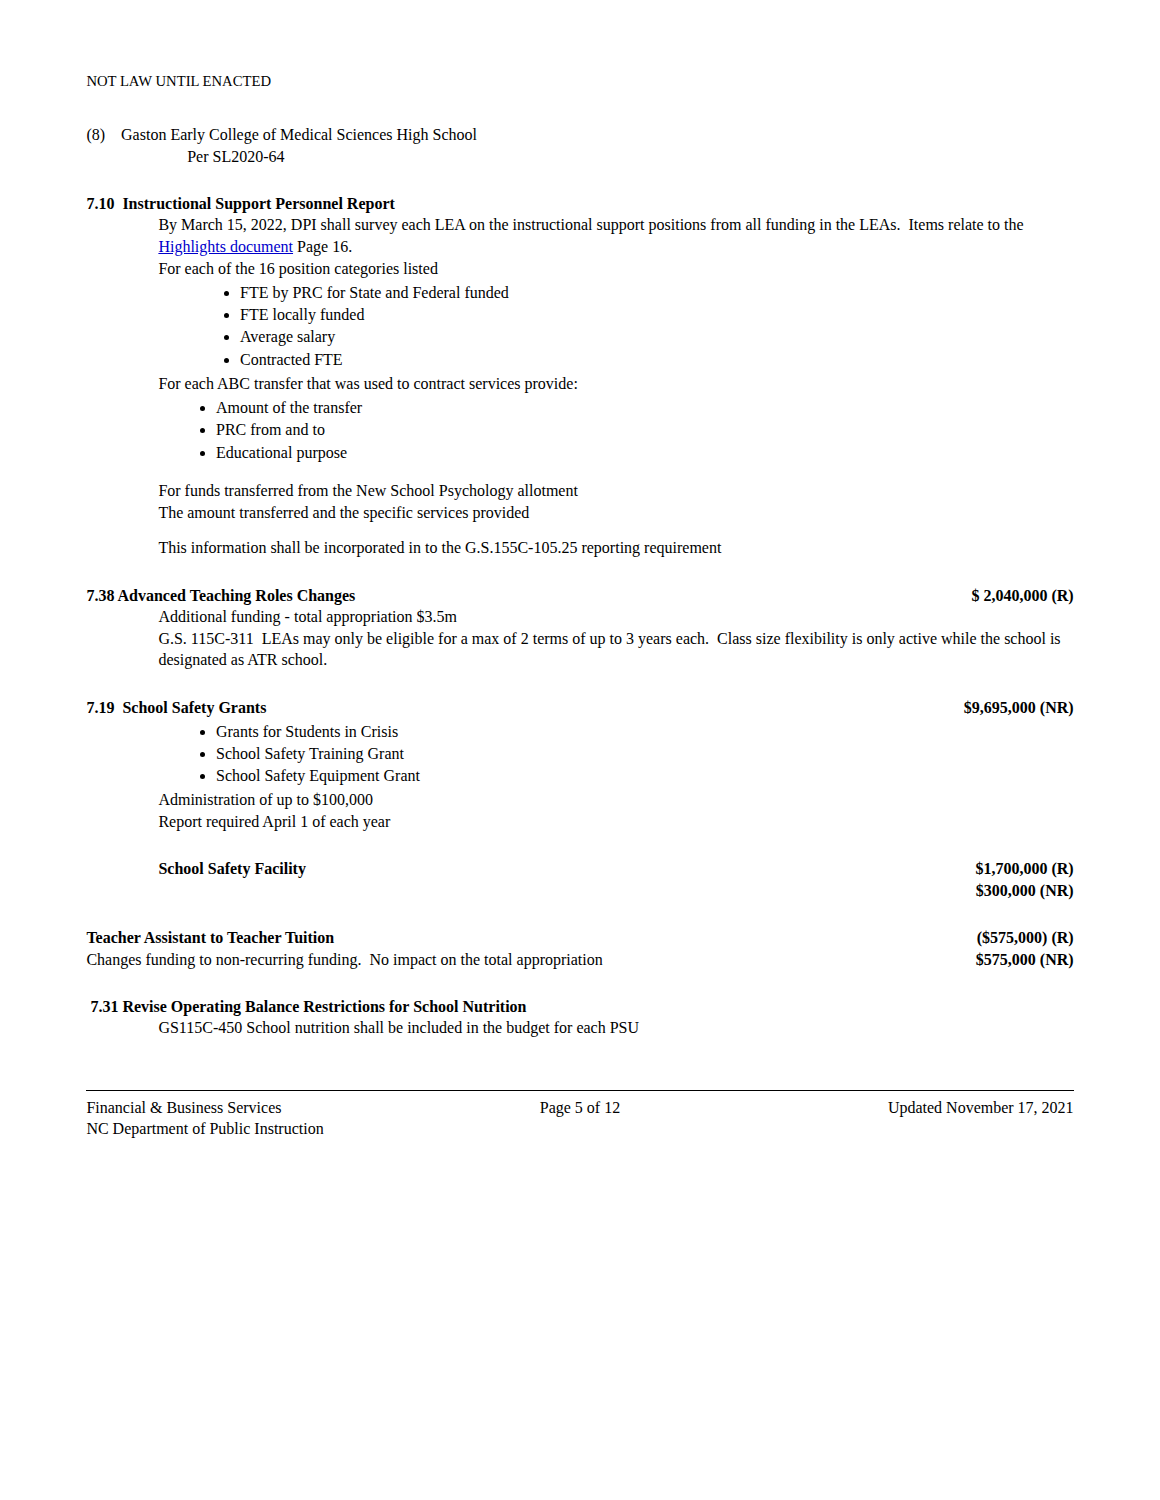NOT LAW UNTIL ENACTED
(8) Gaston Early College of Medical Sciences High School
Per SL2020-64
7.10 Instructional Support Personnel Report
By March 15, 2022, DPI shall survey each LEA on the instructional support positions from all funding in the LEAs. Items relate to the Highlights document Page 16.
For each of the 16 position categories listed
FTE by PRC for State and Federal funded
FTE locally funded
Average salary
Contracted FTE
For each ABC transfer that was used to contract services provide:
Amount of the transfer
PRC from and to
Educational purpose
For funds transferred from the New School Psychology allotment
The amount transferred and the specific services provided
This information shall be incorporated in to the G.S.155C-105.25 reporting requirement
7.38 Advanced Teaching Roles Changes
$ 2,040,000 (R)
Additional funding - total appropriation $3.5m
G.S. 115C-311 LEAs may only be eligible for a max of 2 terms of up to 3 years each. Class size flexibility is only active while the school is designated as ATR school.
7.19 School Safety Grants
$9,695,000 (NR)
Grants for Students in Crisis
School Safety Training Grant
School Safety Equipment Grant
Administration of up to $100,000
Report required April 1 of each year
School Safety Facility
$1,700,000 (R)
$300,000 (NR)
Teacher Assistant to Teacher Tuition
($575,000) (R)
Changes funding to non-recurring funding. No impact on the total appropriation
$575,000 (NR)
7.31 Revise Operating Balance Restrictions for School Nutrition
GS115C-450 School nutrition shall be included in the budget for each PSU
| Financial & Business Services NC Department of Public Instruction | Page 5 of 12 | Updated November 17, 2021 |